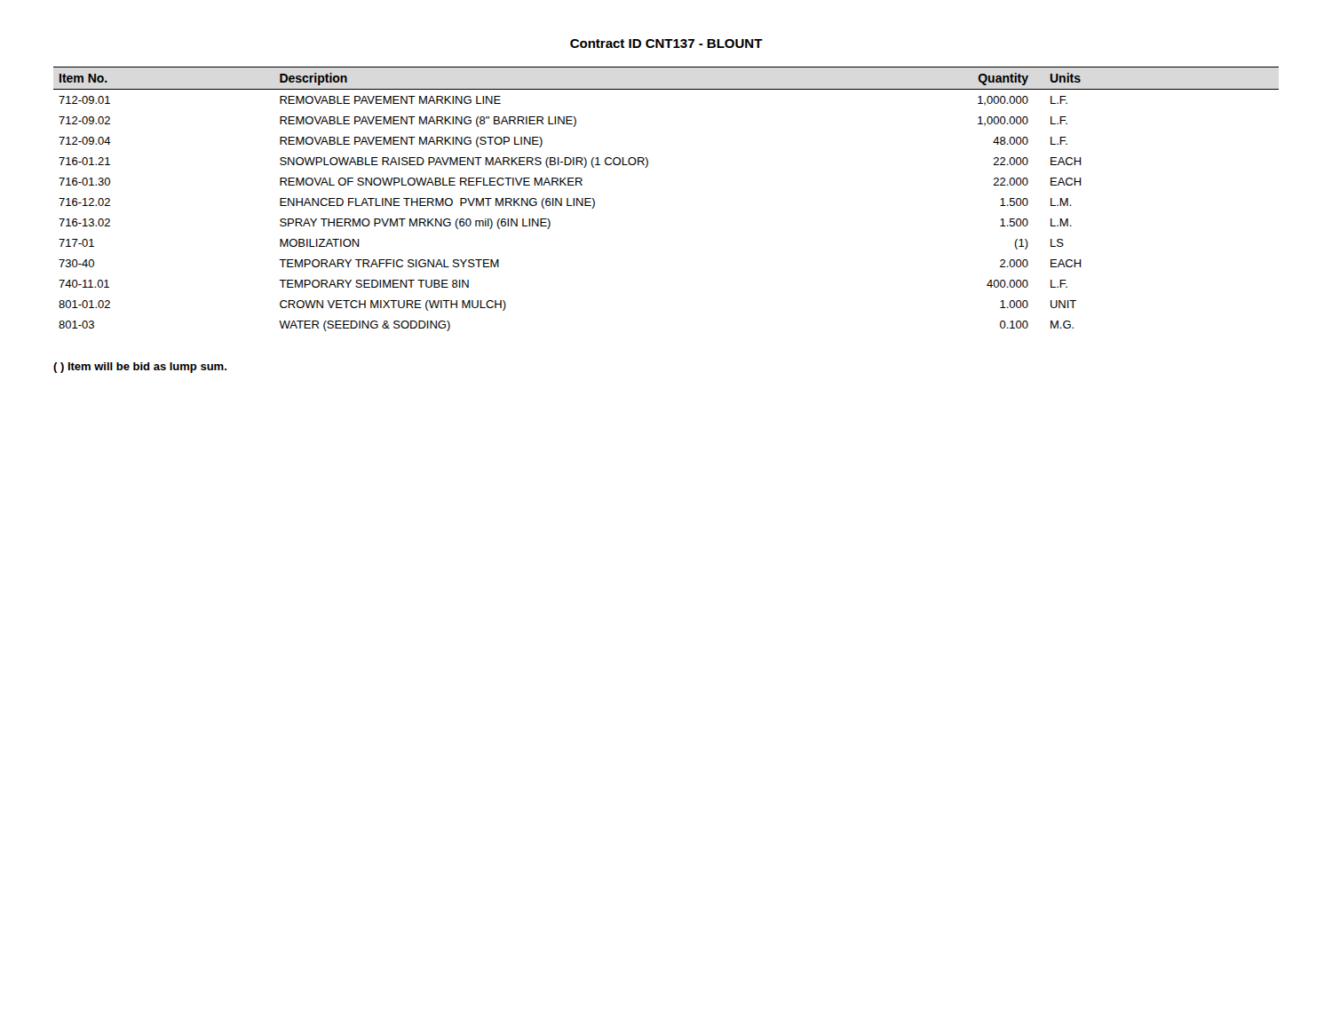Contract ID CNT137 - BLOUNT
| Item No. | Description | Quantity | Units |
| --- | --- | --- | --- |
| 712-09.01 | REMOVABLE PAVEMENT MARKING LINE | 1,000.000 | L.F. |
| 712-09.02 | REMOVABLE PAVEMENT MARKING (8" BARRIER LINE) | 1,000.000 | L.F. |
| 712-09.04 | REMOVABLE PAVEMENT MARKING (STOP LINE) | 48.000 | L.F. |
| 716-01.21 | SNOWPLOWABLE RAISED PAVMENT MARKERS (BI-DIR) (1 COLOR) | 22.000 | EACH |
| 716-01.30 | REMOVAL OF SNOWPLOWABLE REFLECTIVE MARKER | 22.000 | EACH |
| 716-12.02 | ENHANCED FLATLINE THERMO PVMT MRKNG (6IN LINE) | 1.500 | L.M. |
| 716-13.02 | SPRAY THERMO PVMT MRKNG (60 mil) (6IN LINE) | 1.500 | L.M. |
| 717-01 | MOBILIZATION | (1) | LS |
| 730-40 | TEMPORARY TRAFFIC SIGNAL SYSTEM | 2.000 | EACH |
| 740-11.01 | TEMPORARY SEDIMENT TUBE 8IN | 400.000 | L.F. |
| 801-01.02 | CROWN VETCH MIXTURE (WITH MULCH) | 1.000 | UNIT |
| 801-03 | WATER (SEEDING & SODDING) | 0.100 | M.G. |
( ) Item will be bid as lump sum.